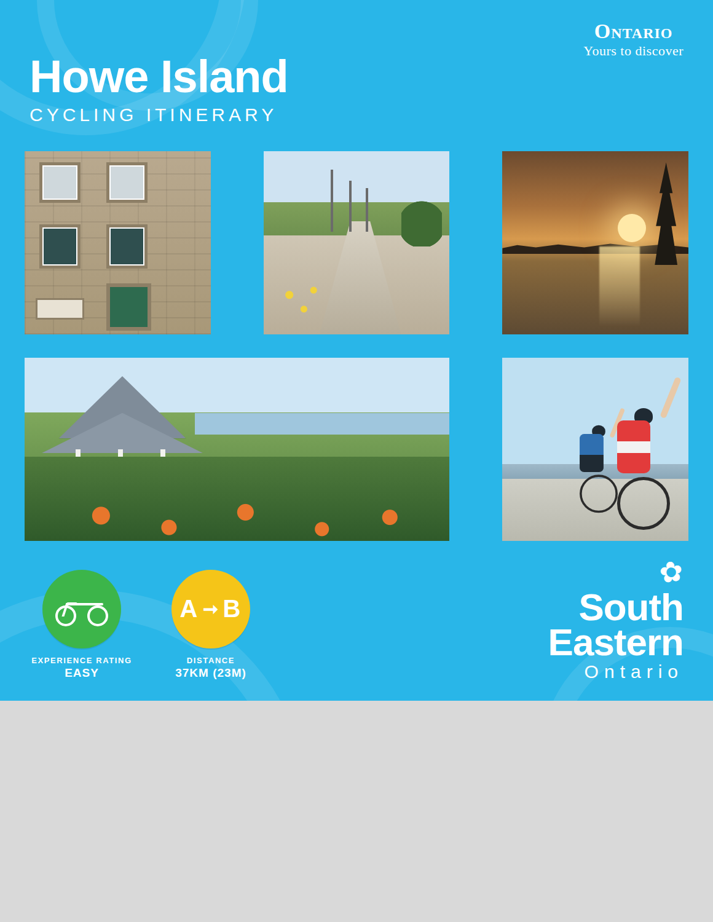ONTARIO
Yours to discover
Howe Island
Cycling Itinerary
Historic limestone mill
Rolling gravel road
Sunset on the St. Lawrence
Gazebo and day lilies
Cyclists waving on the route
Experience Rating
Easy
A➞B
Distance
37km (23m)
✿ South Eastern Ontario